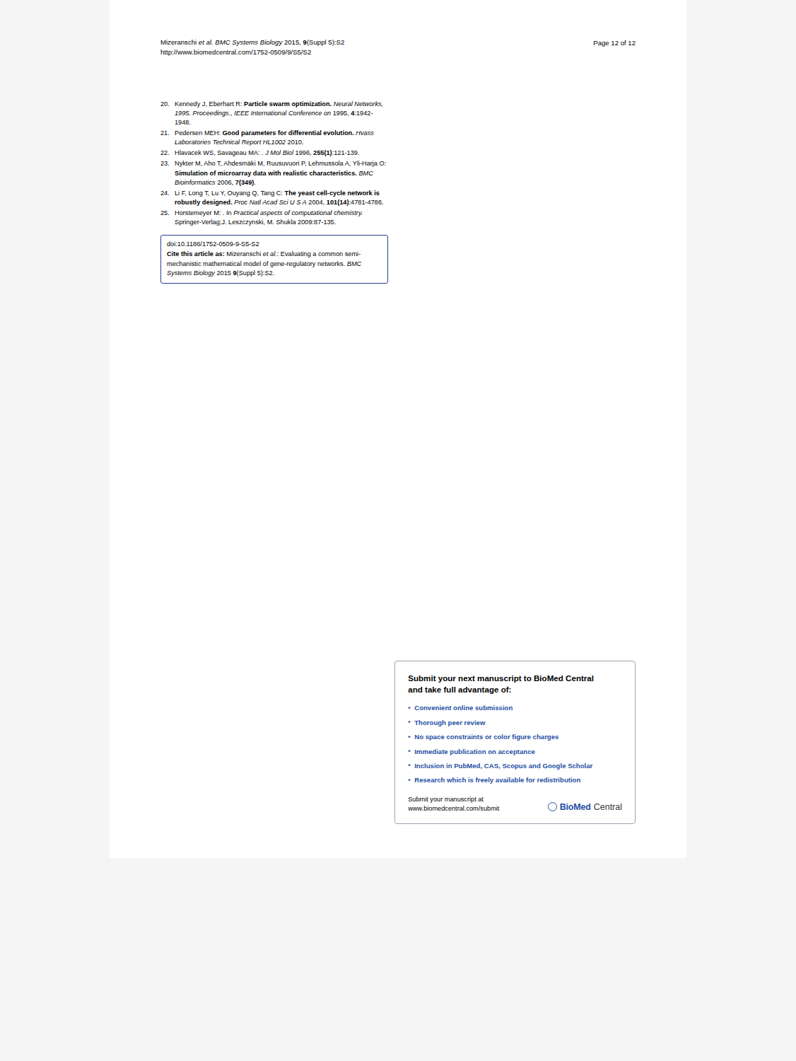Mizeranschi et al. BMC Systems Biology 2015, 9(Suppl 5):S2
http://www.biomedcentral.com/1752-0509/9/S5/S2
Page 12 of 12
Kennedy J, Eberhart R: Particle swarm optimization. Neural Networks, 1995. Proceedings., IEEE International Conference on 1995, 4:1942-1948.
Pedersen MEH: Good parameters for differential evolution. Hvass Laboratories Technical Report HL1002 2010.
Hlavacek WS, Savageau MA: . J Mol Biol 1996, 255(1):121-139.
Nykter M, Aho T, Ahdesmäki M, Ruusuvuori P, Lehmussola A, Yli-Harja O: Simulation of microarray data with realistic characteristics. BMC Bioinformatics 2006, 7(349).
Li F, Long T, Lu Y, Ouyang Q, Tang C: The yeast cell-cycle network is robustly designed. Proc Natl Acad Sci U S A 2004, 101(14):4781-4786.
Horstemeyer M: . In Practical aspects of computational chemistry. Springer-Verlag;J. Leszczynski, M. Shukla 2009:87-135.
doi:10.1186/1752-0509-9-S5-S2
Cite this article as: Mizeranschi et al.: Evaluating a common semi-mechanistic mathematical model of gene-regulatory networks. BMC Systems Biology 2015 9(Suppl 5):S2.
Submit your next manuscript to BioMed Central
and take full advantage of:
Convenient online submission
Thorough peer review
No space constraints or color figure charges
Immediate publication on acceptance
Inclusion in PubMed, CAS, Scopus and Google Scholar
Research which is freely available for redistribution
Submit your manuscript at
www.biomedcentral.com/submit
BioMed Central